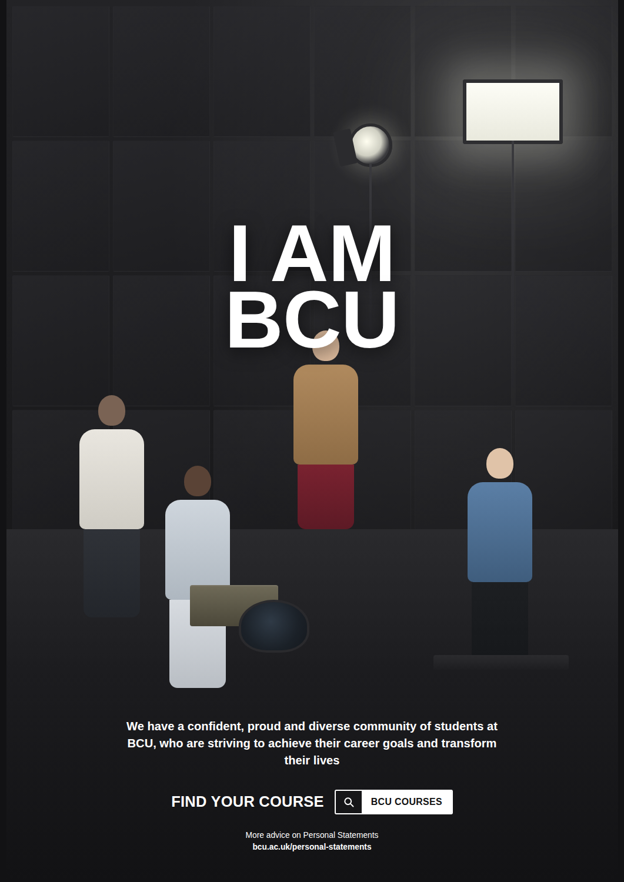I am BCU
We have a confident, proud and diverse community of students at BCU, who are striving to achieve their career goals and transform their lives
Find your course BCU Courses
More advice on Personal Statements
bcu.ac.uk/personal-statements